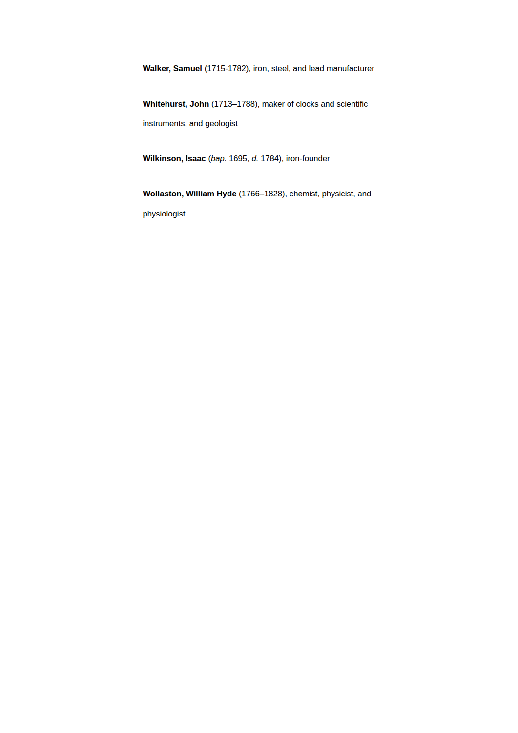Walker, Samuel
(1715-1782), iron, steel, and lead manufacturer
Whitehurst, John
(1713–1788), maker of clocks and scientific instruments, and geologist
Wilkinson, Isaac
(bap. 1695, d. 1784), iron-founder
Wollaston, William Hyde
(1766–1828), chemist, physicist, and physiologist